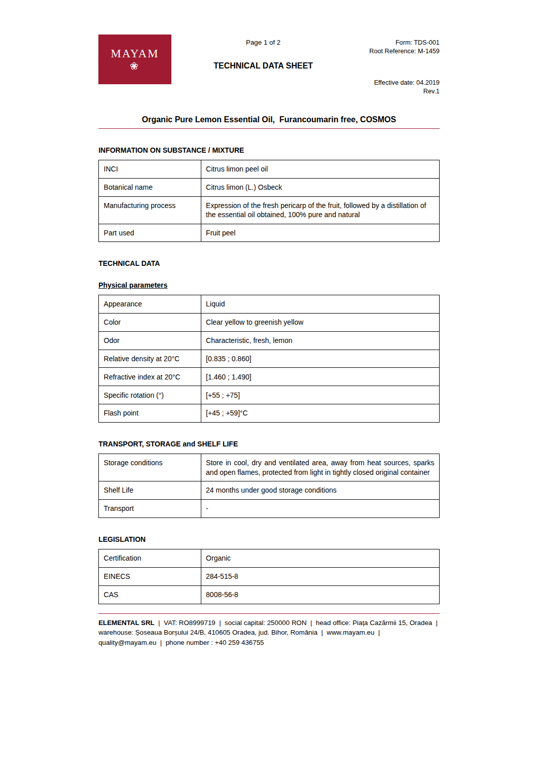MAYAM
❀
Page 1 of 2
TECHNICAL DATA SHEET
Form: TDS-001
Root Reference: M-1459
Effective date: 04.2019
Rev.1
Organic Pure Lemon Essential Oil, Furancoumarin free, COSMOS
INFORMATION ON SUBSTANCE / MIXTURE
| INCI | Citrus limon peel oil |
| Botanical name | Citrus limon (L.) Osbeck |
| Manufacturing process | Expression of the fresh pericarp of the fruit, followed by a distillation of the essential oil obtained, 100% pure and natural |
| Part used | Fruit peel |
TECHNICAL DATA
Physical parameters
| Appearance | Liquid |
| Color | Clear yellow to greenish yellow |
| Odor | Characteristic, fresh, lemon |
| Relative density at 20°C | [0.835 ; 0.860] |
| Refractive index at 20°C | [1.460 ; 1.490] |
| Specific rotation (°) | [+55 ; +75] |
| Flash point | [+45 ; +59]°C |
TRANSPORT, STORAGE and SHELF LIFE
| Storage conditions | Store in cool, dry and ventilated area, away from heat sources, sparks and open flames, protected from light in tightly closed original container |
| Shelf Life | 24 months under good storage conditions |
| Transport | - |
LEGISLATION
| Certification | Organic |
| EINECS | 284-515-8 |
| CAS | 8008-56-8 |
ELEMENTAL SRL | VAT: RO8999719 | social capital: 250000 RON | head office: Piața Cazărmii 15, Oradea | warehouse: Șoseaua Borșului 24/B, 410605 Oradea, jud. Bihor, România | www.mayam.eu | quality@mayam.eu | phone number : +40 259 436755